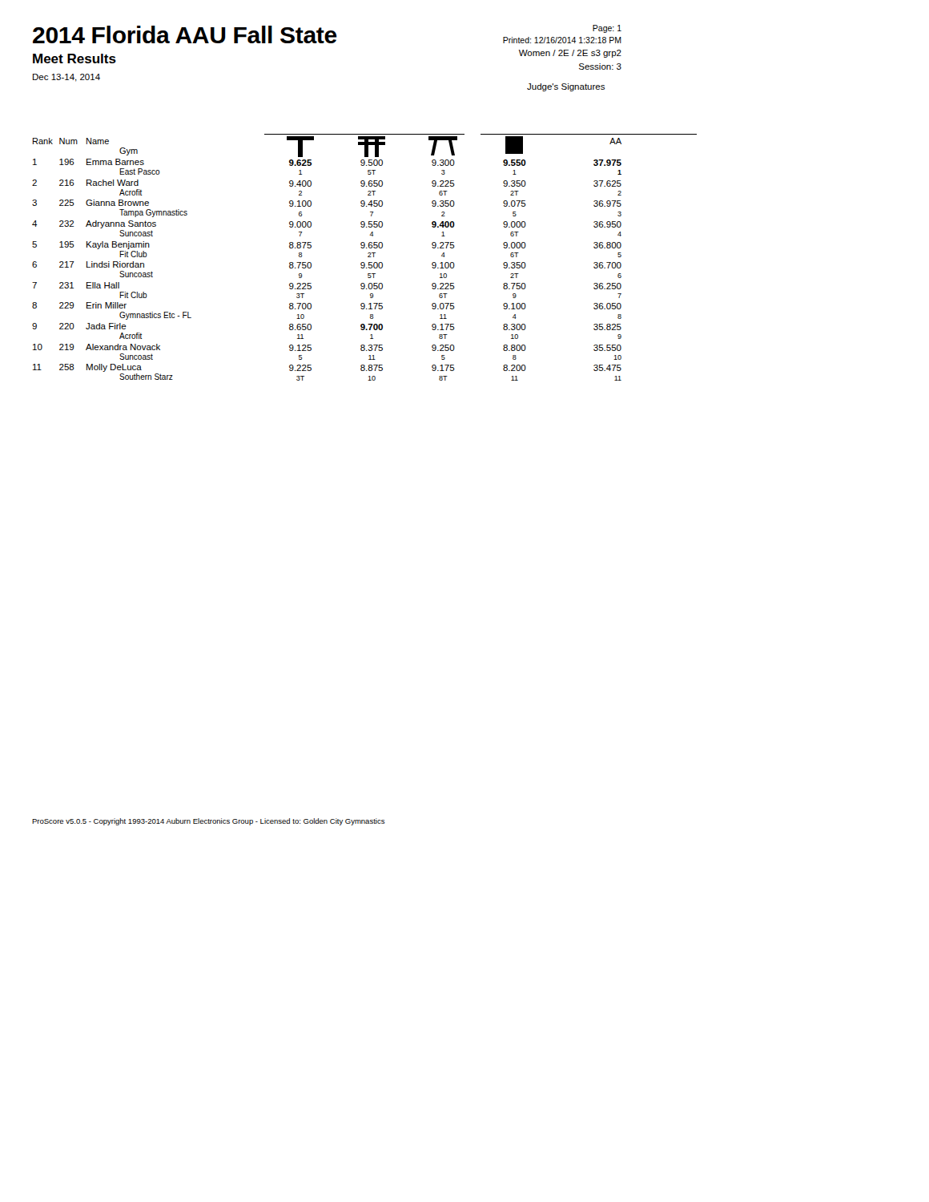2014 Florida AAU Fall State
Meet Results
Dec 13-14, 2014
Page: 1
Printed: 12/16/2014 1:32:18 PM
Women / 2E / 2E s3 grp2
Session: 3
Judge's Signatures
| Rank | Num | Name Gym | | | | | AA |
| --- | --- | --- | --- | --- | --- | --- | --- |
| 1 | 196 | Emma Barnes East Pasco | 9.625 1 | 9.500 5T | 9.300 3 | 9.550 1 | 37.975 1 |
| 2 | 216 | Rachel Ward Acrofit | 9.400 2 | 9.650 2T | 9.225 6T | 9.350 2T | 37.625 2 |
| 3 | 225 | Gianna Browne Tampa Gymnastics | 9.100 6 | 9.450 7 | 9.350 2 | 9.075 5 | 36.975 3 |
| 4 | 232 | Adryanna Santos Suncoast | 9.000 7 | 9.550 4 | 9.400 1 | 9.000 6T | 36.950 4 |
| 5 | 195 | Kayla Benjamin Fit Club | 8.875 8 | 9.650 2T | 9.275 4 | 9.000 6T | 36.800 5 |
| 6 | 217 | Lindsi Riordan Suncoast | 8.750 9 | 9.500 5T | 9.100 10 | 9.350 2T | 36.700 6 |
| 7 | 231 | Ella Hall Fit Club | 9.225 3T | 9.050 9 | 9.225 6T | 8.750 9 | 36.250 7 |
| 8 | 229 | Erin Miller Gymnastics Etc - FL | 8.700 10 | 9.175 8 | 9.075 11 | 9.100 4 | 36.050 8 |
| 9 | 220 | Jada Firle Acrofit | 8.650 11 | 9.700 1 | 9.175 8T | 8.300 10 | 35.825 9 |
| 10 | 219 | Alexandra Novack Suncoast | 9.125 5 | 8.375 11 | 9.250 5 | 8.800 8 | 35.550 10 |
| 11 | 258 | Molly DeLuca Southern Starz | 9.225 3T | 8.875 10 | 9.175 8T | 8.200 11 | 35.475 11 |
ProScore v5.0.5 - Copyright 1993-2014 Auburn Electronics Group - Licensed to: Golden City Gymnastics